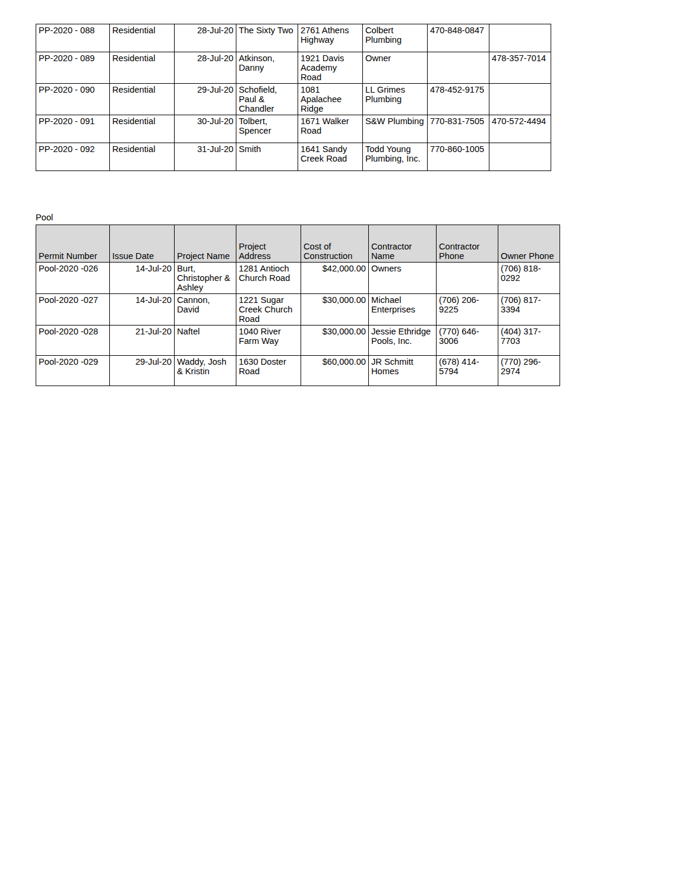| PP-2020 - 088 | Residential | 28-Jul-20 | The Sixty Two | 2761 Athens Highway | Colbert Plumbing | 470-848-0847 | |
| PP-2020 - 089 | Residential | 28-Jul-20 | Atkinson, Danny | 1921 Davis Academy Road | Owner | | 478-357-7014 |
| PP-2020 - 090 | Residential | 29-Jul-20 | Schofield, Paul & Chandler | 1081 Apalachee Ridge | LL Grimes Plumbing | 478-452-9175 | |
| PP-2020 - 091 | Residential | 30-Jul-20 | Tolbert, Spencer | 1671 Walker Road | S&W Plumbing | 770-831-7505 | 470-572-4494 |
| PP-2020 - 092 | Residential | 31-Jul-20 | Smith | 1641 Sandy Creek Road | Todd Young Plumbing, Inc. | 770-860-1005 | |
Pool
| Permit Number | Issue Date | Project Name | Project Address | Cost of Construction | Contractor Name | Contractor Phone | Owner Phone |
| --- | --- | --- | --- | --- | --- | --- | --- |
| Pool-2020 -026 | 14-Jul-20 | Burt, Christopher & Ashley | 1281 Antioch Church Road | $42,000.00 | Owners | | (706) 818-0292 |
| Pool-2020 -027 | 14-Jul-20 | Cannon, David | 1221 Sugar Creek Church Road | $30,000.00 | Michael Enterprises | (706) 206-9225 | (706) 817-3394 |
| Pool-2020 -028 | 21-Jul-20 | Naftel | 1040 River Farm Way | $30,000.00 | Jessie Ethridge Pools, Inc. | (770) 646-3006 | (404) 317-7703 |
| Pool-2020 -029 | 29-Jul-20 | Waddy, Josh & Kristin | 1630 Doster Road | $60,000.00 | JR Schmitt Homes | (678) 414-5794 | (770) 296-2974 |